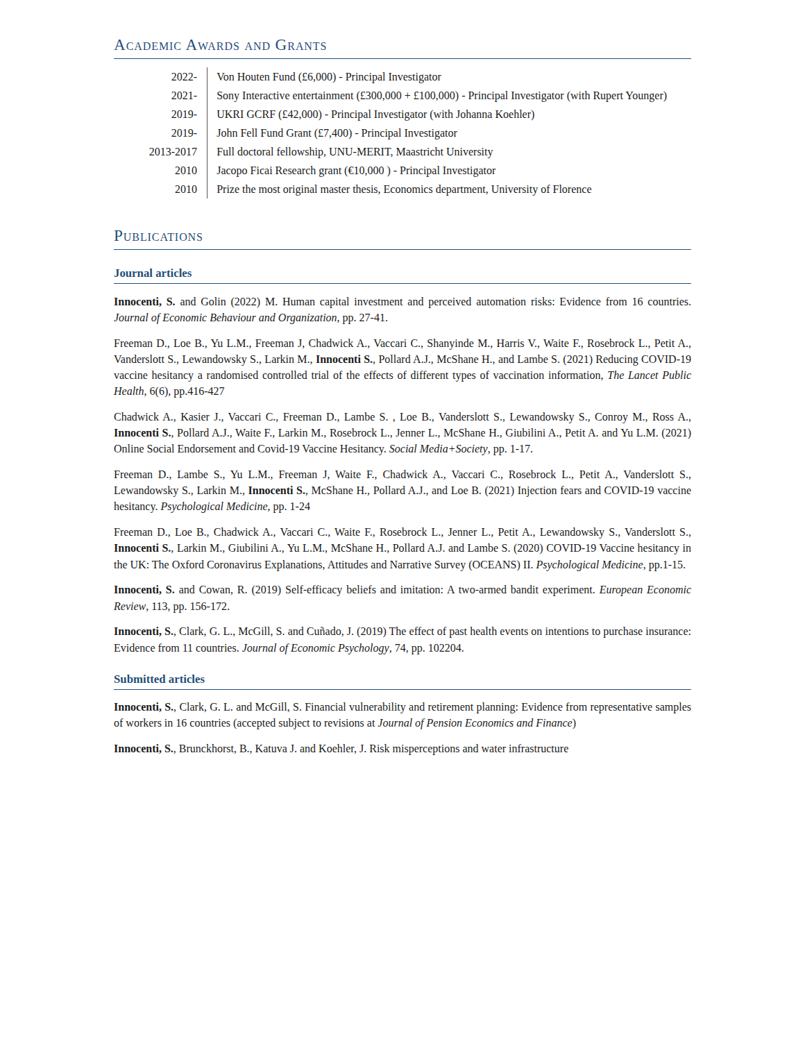Academic Awards and Grants
| 2022- | Von Houten Fund (£6,000) - Principal Investigator |
| 2021- | Sony Interactive entertainment (£300,000 + £100,000) - Principal Investigator (with Rupert Younger) |
| 2019- | UKRI GCRF (£42,000) - Principal Investigator (with Johanna Koehler) |
| 2019- | John Fell Fund Grant (£7,400) - Principal Investigator |
| 2013-2017 | Full doctoral fellowship, UNU-MERIT, Maastricht University |
| 2010 | Jacopo Ficai Research grant (€10,000 ) - Principal Investigator |
| 2010 | Prize the most original master thesis, Economics department, University of Florence |
Publications
Journal articles
Innocenti, S. and Golin (2022) M. Human capital investment and perceived automation risks: Evidence from 16 countries. Journal of Economic Behaviour and Organization, pp. 27-41.
Freeman D., Loe B., Yu L.M., Freeman J, Chadwick A., Vaccari C., Shanyinde M., Harris V., Waite F., Rosebrock L., Petit A., Vanderslott S., Lewandowsky S., Larkin M., Innocenti S., Pollard A.J., McShane H., and Lambe S. (2021) Reducing COVID-19 vaccine hesitancy a randomised controlled trial of the effects of different types of vaccination information, The Lancet Public Health, 6(6), pp.416-427
Chadwick A., Kasier J., Vaccari C., Freeman D., Lambe S. , Loe B., Vanderslott S., Lewandowsky S., Conroy M., Ross A., Innocenti S., Pollard A.J., Waite F., Larkin M., Rosebrock L., Jenner L., McShane H., Giubilini A., Petit A. and Yu L.M. (2021) Online Social Endorsement and Covid-19 Vaccine Hesitancy. Social Media+Society, pp. 1-17.
Freeman D., Lambe S., Yu L.M., Freeman J, Waite F., Chadwick A., Vaccari C., Rosebrock L., Petit A., Vanderslott S., Lewandowsky S., Larkin M., Innocenti S., McShane H., Pollard A.J., and Loe B. (2021) Injection fears and COVID-19 vaccine hesitancy. Psychological Medicine, pp. 1-24
Freeman D., Loe B., Chadwick A., Vaccari C., Waite F., Rosebrock L., Jenner L., Petit A., Lewandowsky S., Vanderslott S., Innocenti S., Larkin M., Giubilini A., Yu L.M., McShane H., Pollard A.J. and Lambe S. (2020) COVID-19 Vaccine hesitancy in the UK: The Oxford Coronavirus Explanations, Attitudes and Narrative Survey (OCEANS) II. Psychological Medicine, pp.1-15.
Innocenti, S. and Cowan, R. (2019) Self-efficacy beliefs and imitation: A two-armed bandit experiment. European Economic Review, 113, pp. 156-172.
Innocenti, S., Clark, G. L., McGill, S. and Cuñado, J. (2019) The effect of past health events on intentions to purchase insurance: Evidence from 11 countries. Journal of Economic Psychology, 74, pp. 102204.
Submitted articles
Innocenti, S., Clark, G. L. and McGill, S. Financial vulnerability and retirement planning: Evidence from representative samples of workers in 16 countries (accepted subject to revisions at Journal of Pension Economics and Finance)
Innocenti, S., Brunckhorst, B., Katuva J. and Koehler, J. Risk misperceptions and water infrastructure